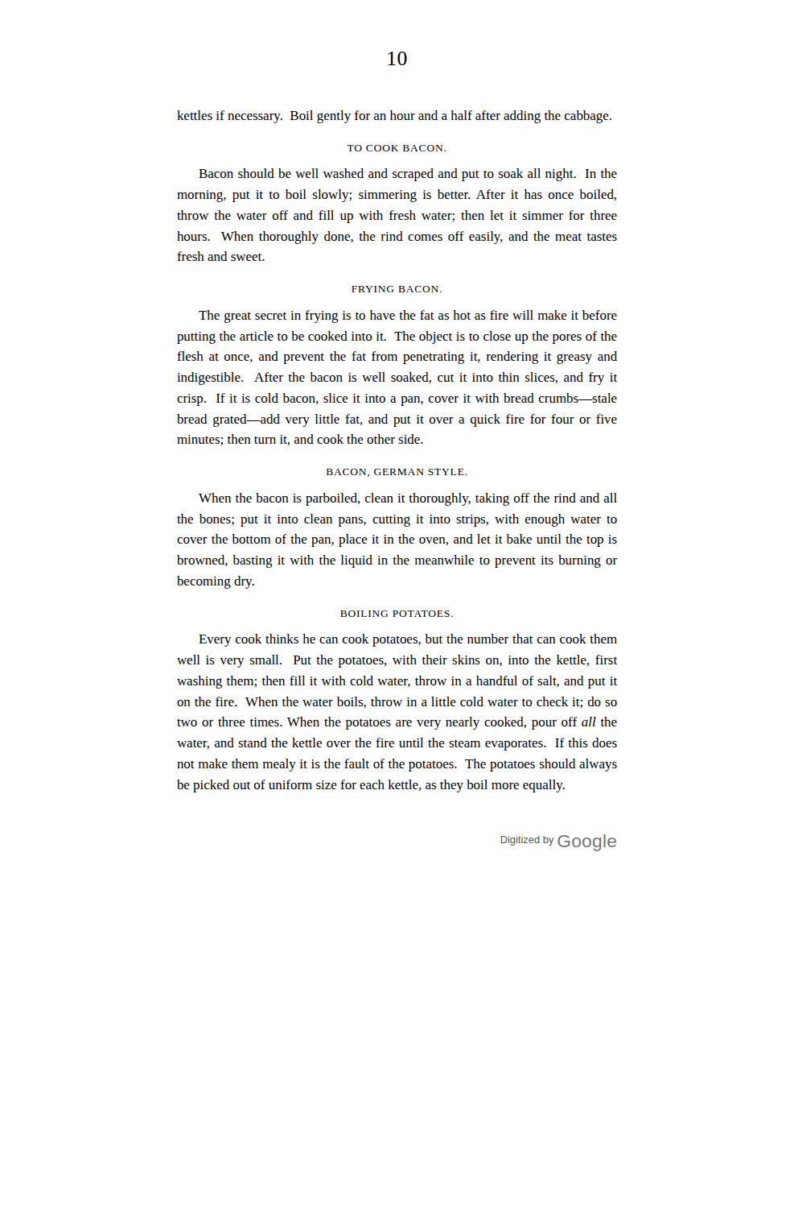10
kettles if necessary. Boil gently for an hour and a half after adding the cabbage.
TO COOK BACON.
Bacon should be well washed and scraped and put to soak all night. In the morning, put it to boil slowly; simmering is better. After it has once boiled, throw the water off and fill up with fresh water; then let it simmer for three hours. When thoroughly done, the rind comes off easily, and the meat tastes fresh and sweet.
FRYING BACON.
The great secret in frying is to have the fat as hot as fire will make it before putting the article to be cooked into it. The object is to close up the pores of the flesh at once, and prevent the fat from penetrating it, rendering it greasy and indigestible. After the bacon is well soaked, cut it into thin slices, and fry it crisp. If it is cold bacon, slice it into a pan, cover it with bread crumbs—stale bread grated—add very little fat, and put it over a quick fire for four or five minutes; then turn it, and cook the other side.
BACON, GERMAN STYLE.
When the bacon is parboiled, clean it thoroughly, taking off the rind and all the bones; put it into clean pans, cutting it into strips, with enough water to cover the bottom of the pan, place it in the oven, and let it bake until the top is browned, basting it with the liquid in the meanwhile to prevent its burning or becoming dry.
BOILING POTATOES.
Every cook thinks he can cook potatoes, but the number that can cook them well is very small. Put the potatoes, with their skins on, into the kettle, first washing them; then fill it with cold water, throw in a handful of salt, and put it on the fire. When the water boils, throw in a little cold water to check it; do so two or three times. When the potatoes are very nearly cooked, pour off all the water, and stand the kettle over the fire until the steam evaporates. If this does not make them mealy it is the fault of the potatoes. The potatoes should always be picked out of uniform size for each kettle, as they boil more equally.
Digitized by Google